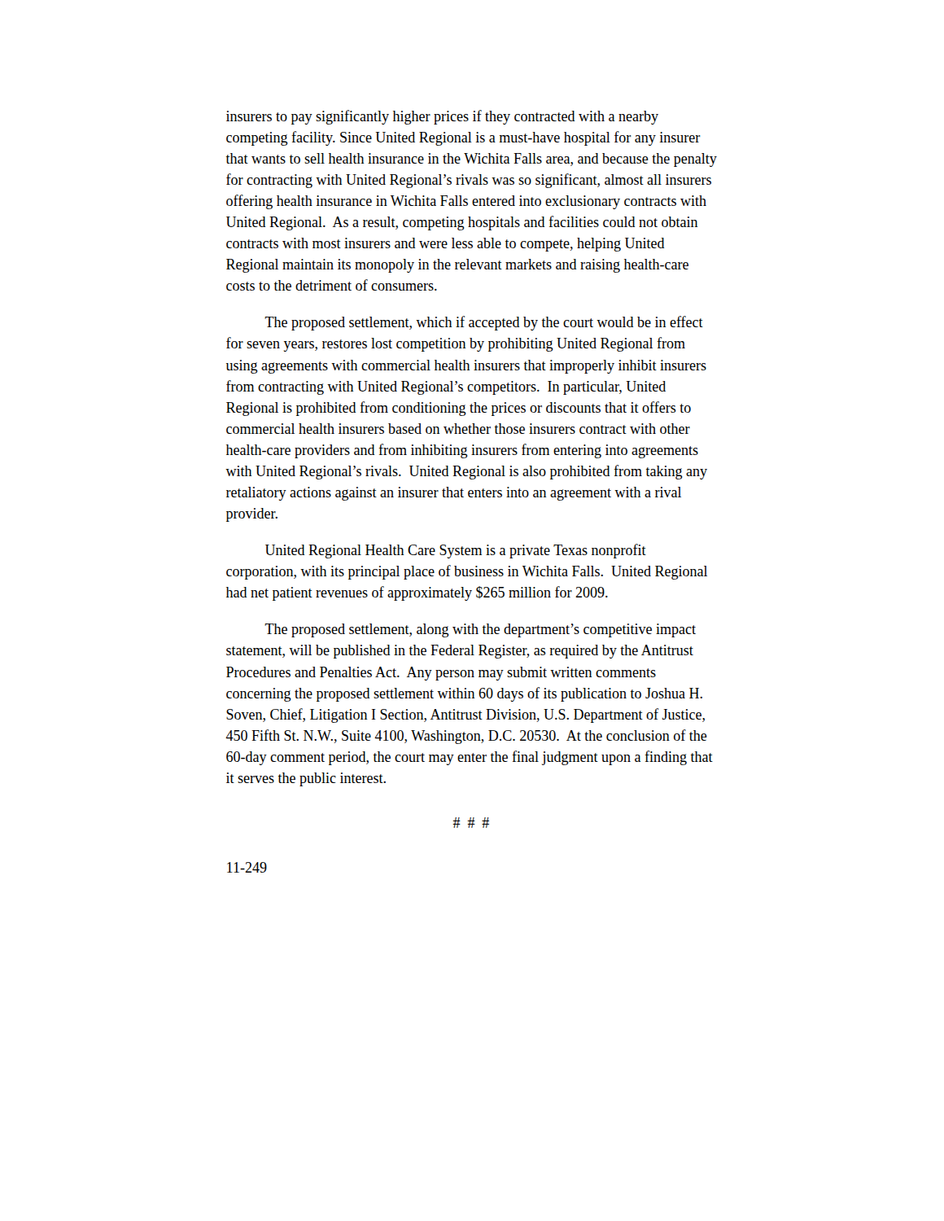insurers to pay significantly higher prices if they contracted with a nearby competing facility. Since United Regional is a must-have hospital for any insurer that wants to sell health insurance in the Wichita Falls area, and because the penalty for contracting with United Regional’s rivals was so significant, almost all insurers offering health insurance in Wichita Falls entered into exclusionary contracts with United Regional. As a result, competing hospitals and facilities could not obtain contracts with most insurers and were less able to compete, helping United Regional maintain its monopoly in the relevant markets and raising health-care costs to the detriment of consumers.
The proposed settlement, which if accepted by the court would be in effect for seven years, restores lost competition by prohibiting United Regional from using agreements with commercial health insurers that improperly inhibit insurers from contracting with United Regional’s competitors. In particular, United Regional is prohibited from conditioning the prices or discounts that it offers to commercial health insurers based on whether those insurers contract with other health-care providers and from inhibiting insurers from entering into agreements with United Regional’s rivals. United Regional is also prohibited from taking any retaliatory actions against an insurer that enters into an agreement with a rival provider.
United Regional Health Care System is a private Texas nonprofit corporation, with its principal place of business in Wichita Falls. United Regional had net patient revenues of approximately $265 million for 2009.
The proposed settlement, along with the department’s competitive impact statement, will be published in the Federal Register, as required by the Antitrust Procedures and Penalties Act. Any person may submit written comments concerning the proposed settlement within 60 days of its publication to Joshua H. Soven, Chief, Litigation I Section, Antitrust Division, U.S. Department of Justice, 450 Fifth St. N.W., Suite 4100, Washington, D.C. 20530. At the conclusion of the 60-day comment period, the court may enter the final judgment upon a finding that it serves the public interest.
# # #
11-249